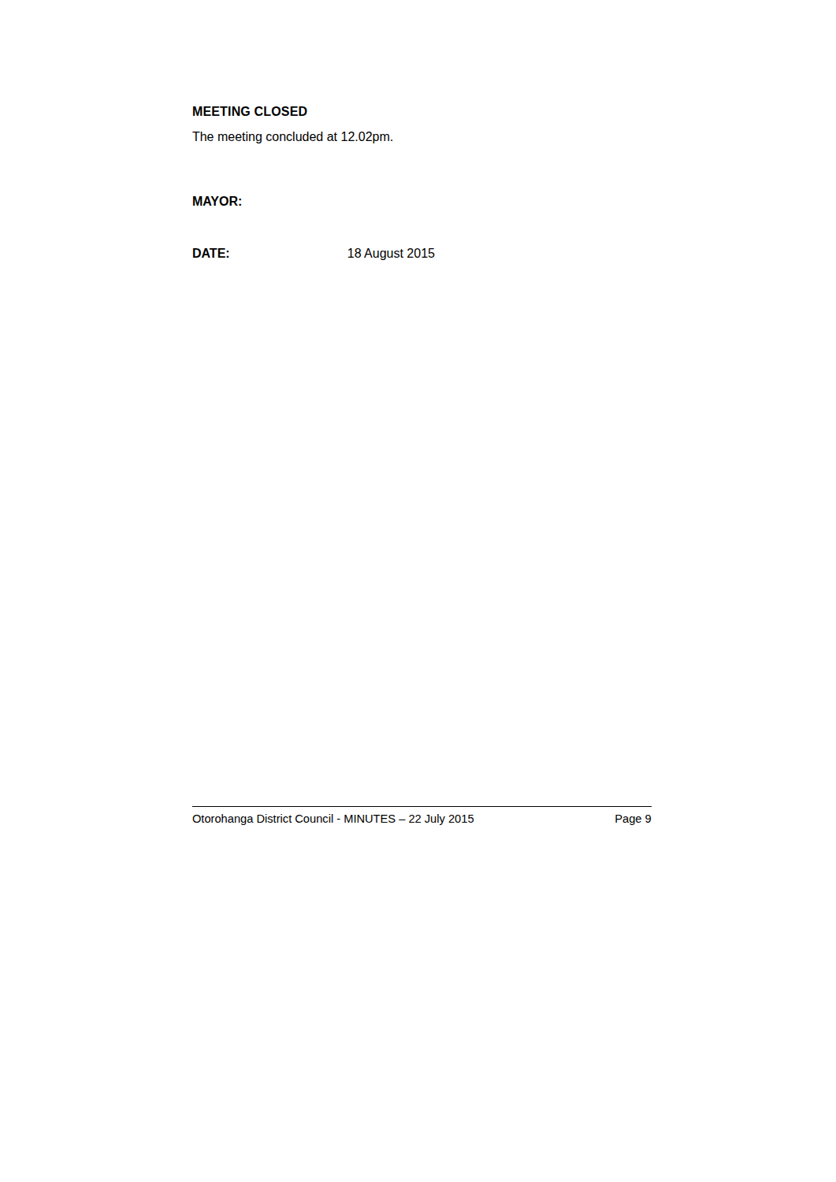MEETING CLOSED
The meeting concluded at 12.02pm.
MAYOR:
DATE: 18 August 2015
Otorohanga District Council - MINUTES – 22 July 2015
Page 9